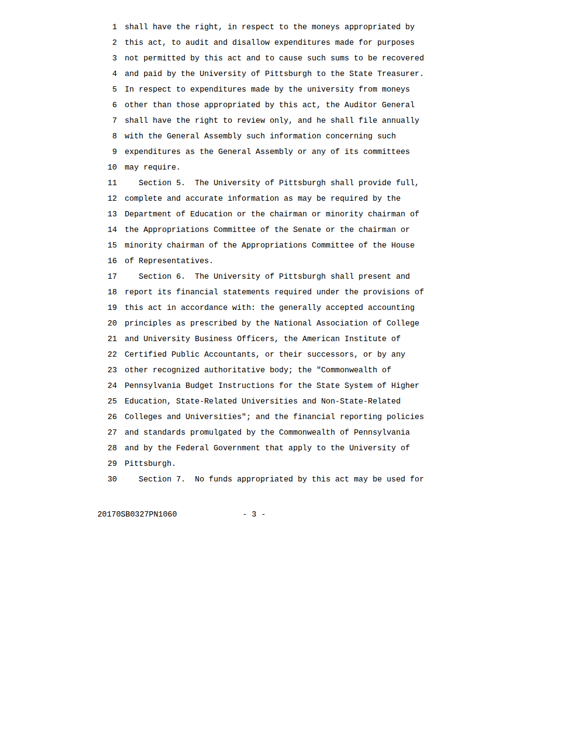shall have the right, in respect to the moneys appropriated by
this act, to audit and disallow expenditures made for purposes
not permitted by this act and to cause such sums to be recovered
and paid by the University of Pittsburgh to the State Treasurer.
In respect to expenditures made by the university from moneys
other than those appropriated by this act, the Auditor General
shall have the right to review only, and he shall file annually
with the General Assembly such information concerning such
expenditures as the General Assembly or any of its committees
may require.
Section 5. The University of Pittsburgh shall provide full,
complete and accurate information as may be required by the
Department of Education or the chairman or minority chairman of
the Appropriations Committee of the Senate or the chairman or
minority chairman of the Appropriations Committee of the House
of Representatives.
Section 6. The University of Pittsburgh shall present and
report its financial statements required under the provisions of
this act in accordance with: the generally accepted accounting
principles as prescribed by the National Association of College
and University Business Officers, the American Institute of
Certified Public Accountants, or their successors, or by any
other recognized authoritative body; the "Commonwealth of
Pennsylvania Budget Instructions for the State System of Higher
Education, State-Related Universities and Non-State-Related
Colleges and Universities"; and the financial reporting policies
and standards promulgated by the Commonwealth of Pennsylvania
and by the Federal Government that apply to the University of
Pittsburgh.
Section 7. No funds appropriated by this act may be used for
20170SB0327PN1060 - 3 -